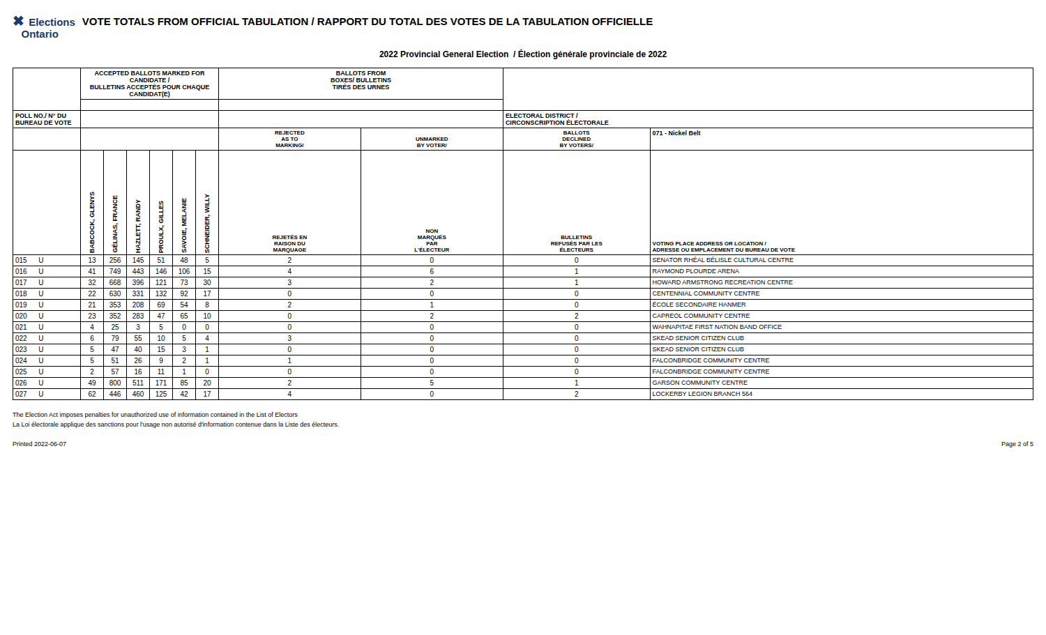✖ Elections
Ontario
VOTE TOTALS FROM OFFICIAL TABULATION / RAPPORT DU TOTAL DES VOTES DE LA TABULATION OFFICIELLE
2022 Provincial General Election / Élection générale provinciale de 2022
| | ACCEPTED BALLOTS MARKED FOR CANDIDATE / BULLETINS ACCEPTÉS POUR CHAQUE CANDIDAT(E) | BALLOTS FROM BOXES/ BULLETINS TIRÉS DES URNES | |
| --- | --- | --- | --- |
| POLL NO./ N° DU BUREAU DE VOTE | | | ELECTORAL DISTRICT / CIRCONSCRIPTION ÉLECTORALE |
| | | REJECTED AS TO MARKING/ | UNMARKED BY VOTER/ | BALLOTS DECLINED BY VOTERS/ | 071 - Nickel Belt |
| | BABCOCK, GLENYS | GÉLINAS, FRANCE | HAZLETT, RANDY | PROULX, GILLES | SAVOIE, MELANIE | SCHNEIDER, WILLY | REJETÉS EN RAISON DU MARQUAGE | NON MARQUÉS PAR L'ÉLECTEUR | BULLETINS REFUSÉS PAR LES ÉLECTEURS | VOTING PLACE ADDRESS OR LOCATION / ADRESSE OU EMPLACEMENT DU BUREAU DE VOTE |
| 015 U | 13 | 256 | 145 | 51 | 48 | 5 | 2 | 0 | 0 | SENATOR RHÉAL BÉLISLE CULTURAL CENTRE |
| 016 U | 41 | 749 | 443 | 146 | 106 | 15 | 4 | 6 | 1 | RAYMOND PLOURDE ARENA |
| 017 U | 32 | 668 | 396 | 121 | 73 | 30 | 3 | 2 | 1 | HOWARD ARMSTRONG RECREATION CENTRE |
| 018 U | 22 | 630 | 331 | 132 | 92 | 17 | 0 | 0 | 0 | CENTENNIAL COMMUNITY CENTRE |
| 019 U | 21 | 353 | 208 | 69 | 54 | 8 | 2 | 1 | 0 | ÉCOLE SECONDAIRE HANMER |
| 020 U | 23 | 352 | 283 | 47 | 65 | 10 | 0 | 2 | 2 | CAPREOL COMMUNITY CENTRE |
| 021 U | 4 | 25 | 3 | 5 | 0 | 0 | 0 | 0 | 0 | WAHNAPITAE FIRST NATION BAND OFFICE |
| 022 U | 6 | 79 | 55 | 10 | 5 | 4 | 3 | 0 | 0 | SKEAD SENIOR CITIZEN CLUB |
| 023 U | 5 | 47 | 40 | 15 | 3 | 1 | 0 | 0 | 0 | SKEAD SENIOR CITIZEN CLUB |
| 024 U | 5 | 51 | 26 | 9 | 2 | 1 | 1 | 0 | 0 | FALCONBRIDGE COMMUNITY CENTRE |
| 025 U | 2 | 57 | 16 | 11 | 1 | 0 | 0 | 0 | 0 | FALCONBRIDGE COMMUNITY CENTRE |
| 026 U | 49 | 800 | 511 | 171 | 85 | 20 | 2 | 5 | 1 | GARSON COMMUNITY CENTRE |
| 027 U | 62 | 446 | 460 | 125 | 42 | 17 | 4 | 0 | 2 | LOCKERBY LEGION BRANCH 564 |
The Election Act imposes penalties for unauthorized use of information contained in the List of Electors
La Loi électorale applique des sanctions pour l'usage non autorisé d'information contenue dans la Liste des électeurs.
Printed 2022-06-07
Page 2 of 5